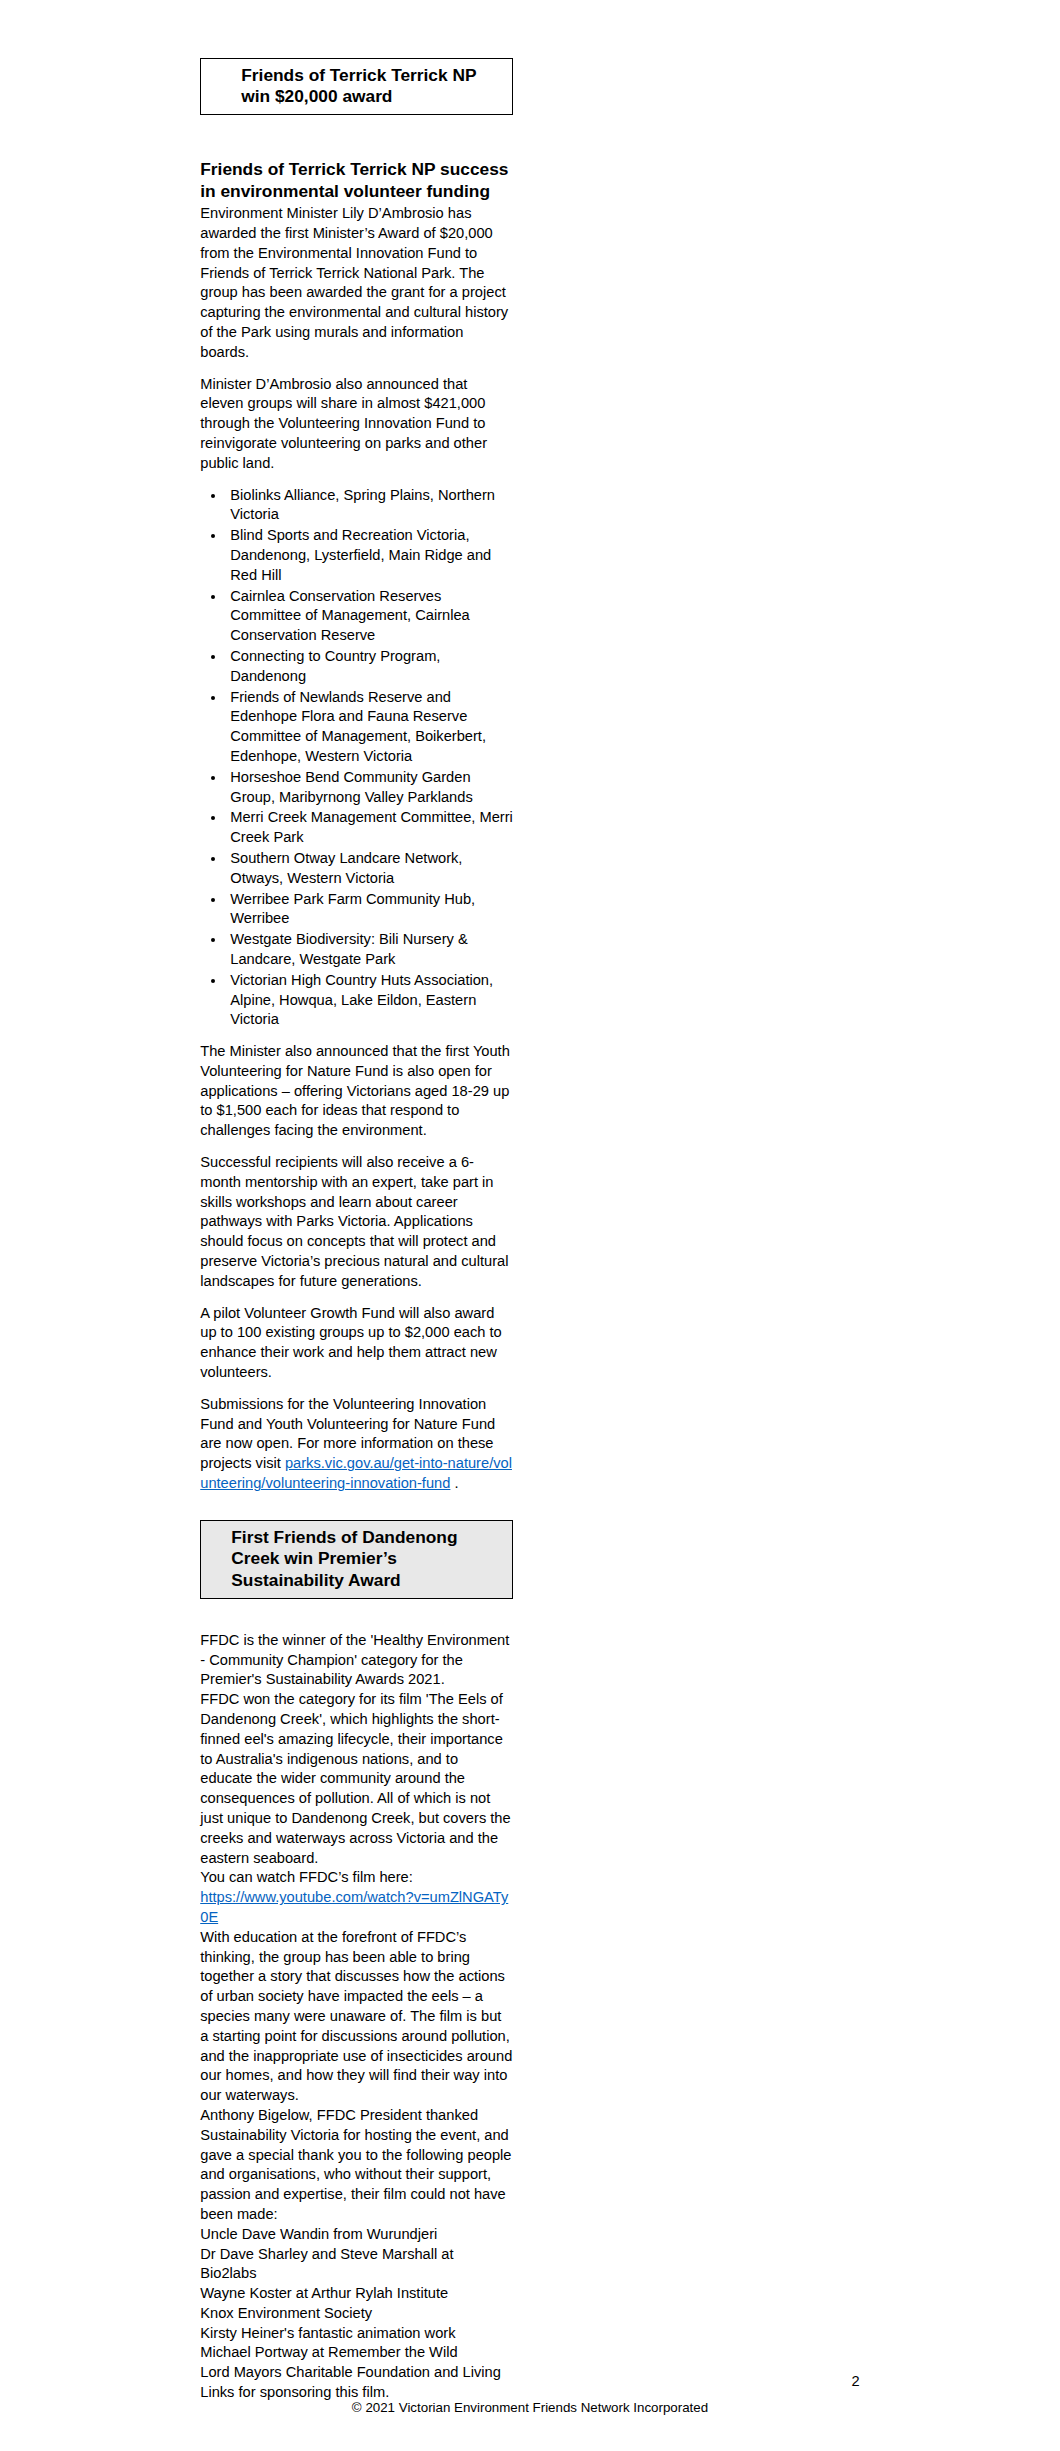Friends of Terrick Terrick NP win $20,000 award
Friends of Terrick Terrick NP success in environmental volunteer funding
Environment Minister Lily D’Ambrosio has awarded the first Minister’s Award of $20,000 from the Environmental Innovation Fund to Friends of Terrick Terrick National Park. The group has been awarded the grant for a project capturing the environmental and cultural history of the Park using murals and information boards.
Minister D’Ambrosio also announced that eleven groups will share in almost $421,000 through the Volunteering Innovation Fund to reinvigorate volunteering on parks and other public land.
Biolinks Alliance, Spring Plains, Northern Victoria
Blind Sports and Recreation Victoria, Dandenong, Lysterfield, Main Ridge and Red Hill
Cairnlea Conservation Reserves Committee of Management, Cairnlea Conservation Reserve
Connecting to Country Program, Dandenong
Friends of Newlands Reserve and Edenhope Flora and Fauna Reserve Committee of Management, Boikerbert, Edenhope, Western Victoria
Horseshoe Bend Community Garden Group, Maribyrnong Valley Parklands
Merri Creek Management Committee, Merri Creek Park
Southern Otway Landcare Network, Otways, Western Victoria
Werribee Park Farm Community Hub, Werribee
Westgate Biodiversity: Bili Nursery & Landcare, Westgate Park
Victorian High Country Huts Association, Alpine, Howqua, Lake Eildon, Eastern Victoria
The Minister also announced that the first Youth Volunteering for Nature Fund is also open for applications – offering Victorians aged 18-29 up to $1,500 each for ideas that respond to challenges facing the environment.
Successful recipients will also receive a 6-month mentorship with an expert, take part in skills workshops and learn about career pathways with Parks Victoria. Applications should focus on concepts that will protect and preserve Victoria’s precious natural and cultural landscapes for future generations.
A pilot Volunteer Growth Fund will also award up to 100 existing groups up to $2,000 each to enhance their work and help them attract new volunteers.
Submissions for the Volunteering Innovation Fund and Youth Volunteering for Nature Fund are now open. For more information on these projects visit parks.vic.gov.au/get-into-nature/volunteering/volunteering-innovation-fund .
First Friends of Dandenong Creek win Premier’s Sustainability Award
FFDC is the winner of the 'Healthy Environment - Community Champion' category for the Premier's Sustainability Awards 2021.
FFDC won the category for its film 'The Eels of Dandenong Creek', which highlights the short-finned eel's amazing lifecycle, their importance to Australia's indigenous nations, and to educate the wider community around the consequences of pollution. All of which is not just unique to Dandenong Creek, but covers the creeks and waterways across Victoria and the eastern seaboard.
You can watch FFDC’s film here:
https://www.youtube.com/watch?v=umZlNGATy0E
With education at the forefront of FFDC’s thinking, the group has been able to bring together a story that discusses how the actions of urban society have impacted the eels – a species many were unaware of. The film is but a starting point for discussions around pollution, and the inappropriate use of insecticides around our homes, and how they will find their way into our waterways.
Anthony Bigelow, FFDC President thanked Sustainability Victoria for hosting the event, and gave a special thank you to the following people and organisations, who without their support, passion and expertise, their film could not have been made:
Uncle Dave Wandin from Wurundjeri
Dr Dave Sharley and Steve Marshall at Bio2labs
Wayne Koster at Arthur Rylah Institute
Knox Environment Society
Kirsty Heiner's fantastic animation work
Michael Portway at Remember the Wild
Lord Mayors Charitable Foundation and Living Links for sponsoring this film.
2
© 2021 Victorian Environment Friends Network Incorporated